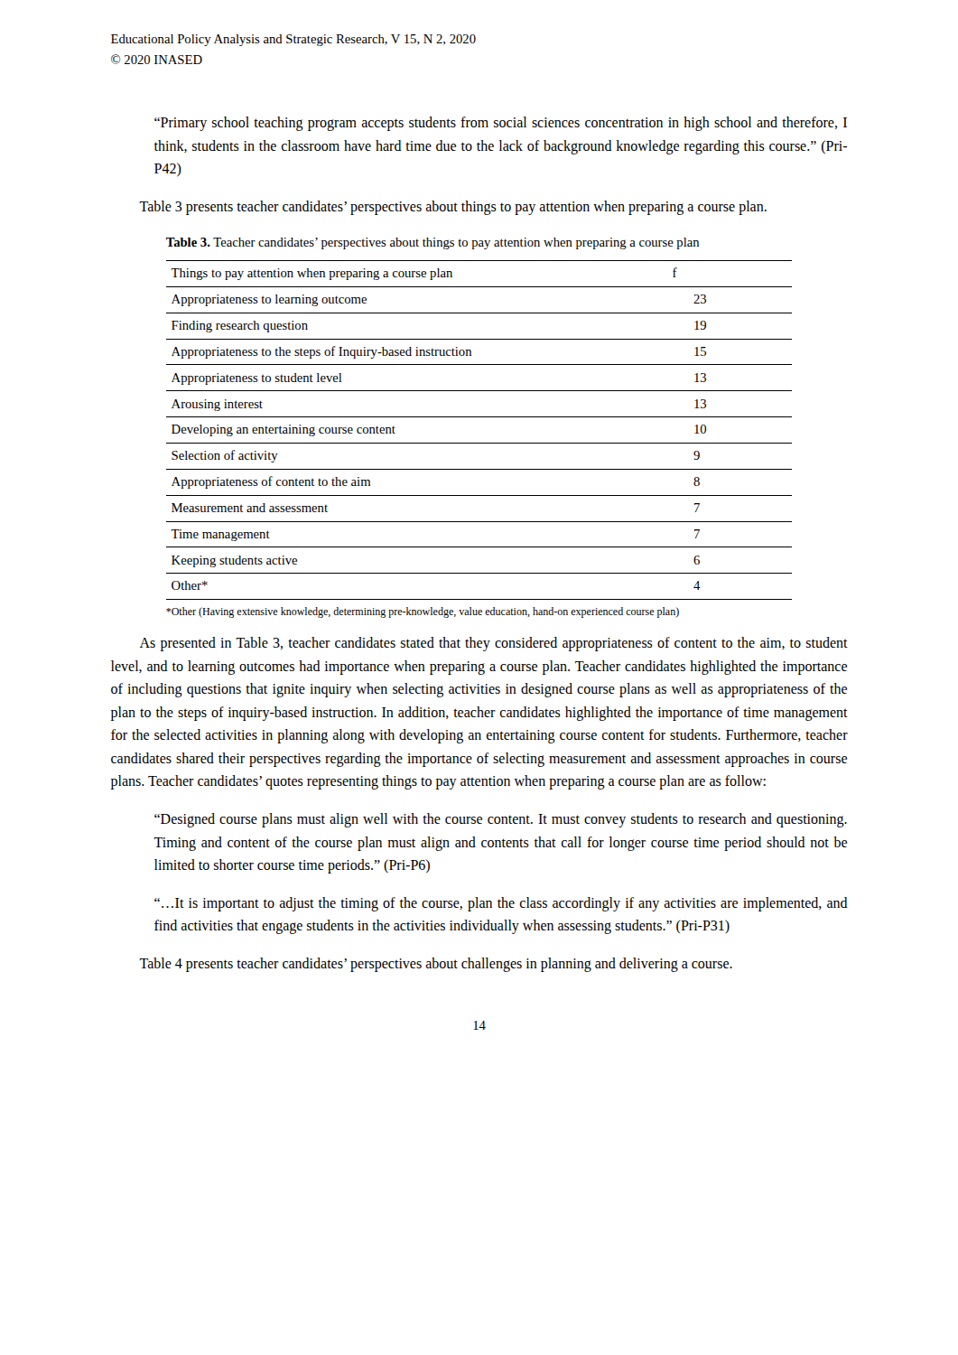Educational Policy Analysis and Strategic Research, V 15, N 2, 2020
© 2020 INASED
“Primary school teaching program accepts students from social sciences concentration in high school and therefore, I think, students in the classroom have hard time due to the lack of background knowledge regarding this course.” (Pri-P42)
Table 3 presents teacher candidates’ perspectives about things to pay attention when preparing a course plan.
Table 3. Teacher candidates’ perspectives about things to pay attention when preparing a course plan
| Things to pay attention when preparing a course plan | f |
| --- | --- |
| Appropriateness to learning outcome | 23 |
| Finding research question | 19 |
| Appropriateness to the steps of Inquiry-based instruction | 15 |
| Appropriateness to student level | 13 |
| Arousing interest | 13 |
| Developing an entertaining course content | 10 |
| Selection of activity | 9 |
| Appropriateness of content to the aim | 8 |
| Measurement and assessment | 7 |
| Time management | 7 |
| Keeping students active | 6 |
| Other* | 4 |
*Other (Having extensive knowledge, determining pre-knowledge, value education, hand-on experienced course plan)
As presented in Table 3, teacher candidates stated that they considered appropriateness of content to the aim, to student level, and to learning outcomes had importance when preparing a course plan. Teacher candidates highlighted the importance of including questions that ignite inquiry when selecting activities in designed course plans as well as appropriateness of the plan to the steps of inquiry-based instruction. In addition, teacher candidates highlighted the importance of time management for the selected activities in planning along with developing an entertaining course content for students. Furthermore, teacher candidates shared their perspectives regarding the importance of selecting measurement and assessment approaches in course plans. Teacher candidates’ quotes representing things to pay attention when preparing a course plan are as follow:
“Designed course plans must align well with the course content. It must convey students to research and questioning. Timing and content of the course plan must align and contents that call for longer course time period should not be limited to shorter course time periods.” (Pri-P6)
“…It is important to adjust the timing of the course, plan the class accordingly if any activities are implemented, and find activities that engage students in the activities individually when assessing students.” (Pri-P31)
Table 4 presents teacher candidates’ perspectives about challenges in planning and delivering a course.
14